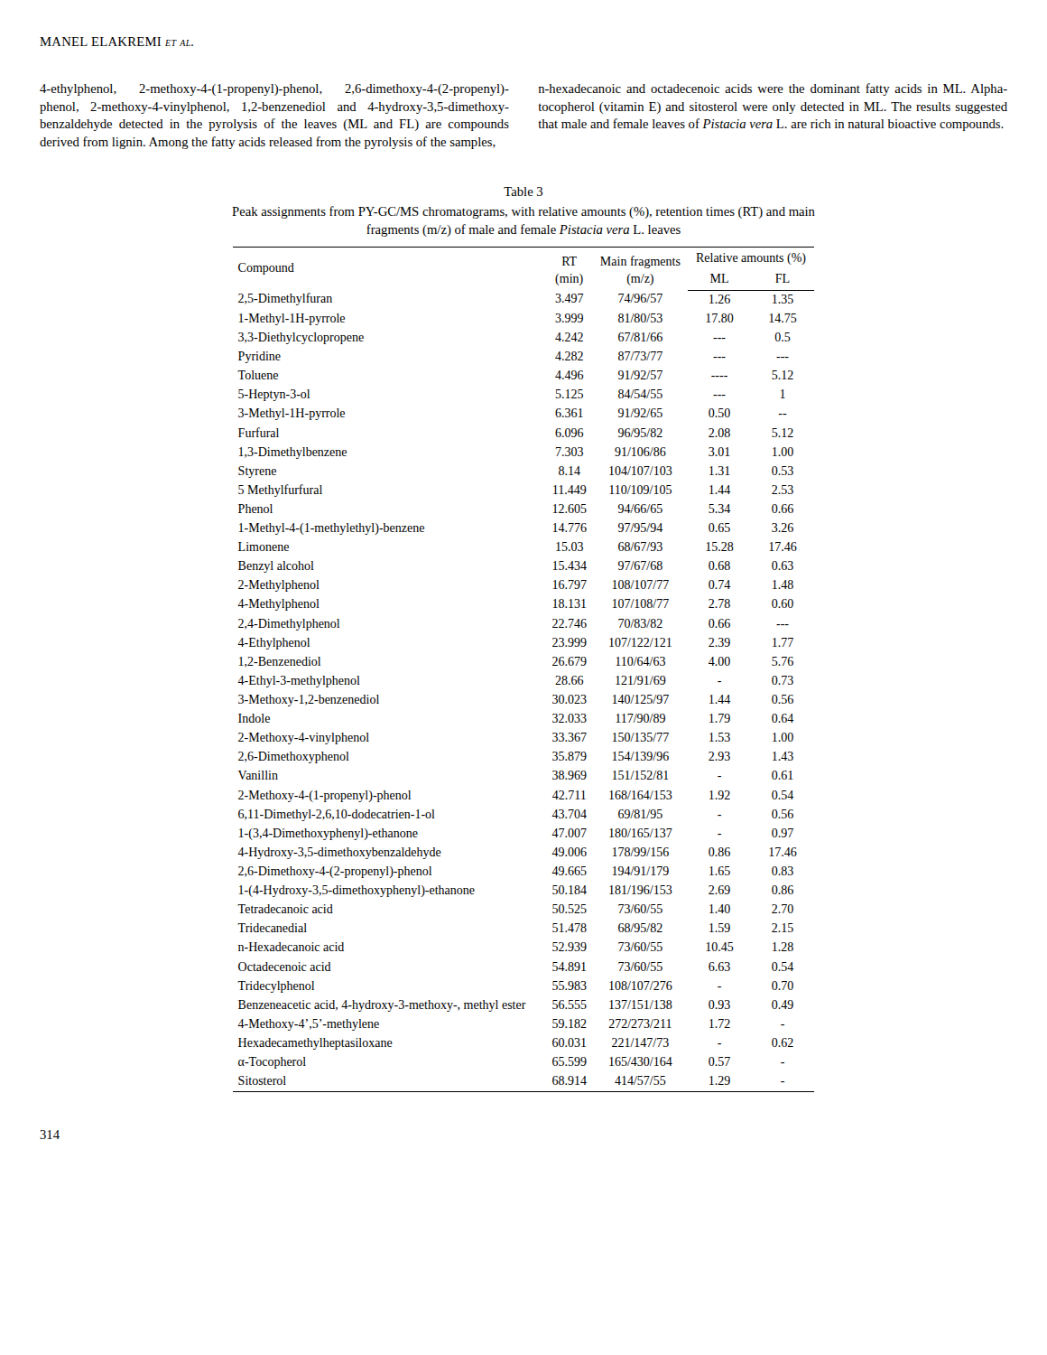MANEL ELAKREMI et al.
4-ethylphenol, 2-methoxy-4-(1-propenyl)-phenol, 2,6-dimethoxy-4-(2-propenyl)-phenol, 2-methoxy-4-vinylphenol, 1,2-benzenediol and 4-hydroxy-3,5-dimethoxy-benzaldehyde detected in the pyrolysis of the leaves (ML and FL) are compounds derived from lignin. Among the fatty acids released from the pyrolysis of the samples,
n-hexadecanoic and octadecenoic acids were the dominant fatty acids in ML. Alpha-tocopherol (vitamin E) and sitosterol were only detected in ML. The results suggested that male and female leaves of Pistacia vera L. are rich in natural bioactive compounds.
Table 3
Peak assignments from PY-GC/MS chromatograms, with relative amounts (%), retention times (RT) and main fragments (m/z) of male and female Pistacia vera L. leaves
| Compound | RT (min) | Main fragments (m/z) | Relative amounts (%) |
| --- | --- | --- | --- |
| ML | FL |
| 2,5-Dimethylfuran | 3.497 | 74/96/57 | 1.26 | 1.35 |
| 1-Methyl-1H-pyrrole | 3.999 | 81/80/53 | 17.80 | 14.75 |
| 3,3-Diethylcyclopropene | 4.242 | 67/81/66 | --- | 0.5 |
| Pyridine | 4.282 | 87/73/77 | --- | --- |
| Toluene | 4.496 | 91/92/57 | ---- | 5.12 |
| 5-Heptyn-3-ol | 5.125 | 84/54/55 | --- | 1 |
| 3-Methyl-1H-pyrrole | 6.361 | 91/92/65 | 0.50 | -- |
| Furfural | 6.096 | 96/95/82 | 2.08 | 5.12 |
| 1,3-Dimethylbenzene | 7.303 | 91/106/86 | 3.01 | 1.00 |
| Styrene | 8.14 | 104/107/103 | 1.31 | 0.53 |
| 5 Methylfurfural | 11.449 | 110/109/105 | 1.44 | 2.53 |
| Phenol | 12.605 | 94/66/65 | 5.34 | 0.66 |
| 1-Methyl-4-(1-methylethyl)-benzene | 14.776 | 97/95/94 | 0.65 | 3.26 |
| Limonene | 15.03 | 68/67/93 | 15.28 | 17.46 |
| Benzyl alcohol | 15.434 | 97/67/68 | 0.68 | 0.63 |
| 2-Methylphenol | 16.797 | 108/107/77 | 0.74 | 1.48 |
| 4-Methylphenol | 18.131 | 107/108/77 | 2.78 | 0.60 |
| 2,4-Dimethylphenol | 22.746 | 70/83/82 | 0.66 | --- |
| 4-Ethylphenol | 23.999 | 107/122/121 | 2.39 | 1.77 |
| 1,2-Benzenediol | 26.679 | 110/64/63 | 4.00 | 5.76 |
| 4-Ethyl-3-methylphenol | 28.66 | 121/91/69 | - | 0.73 |
| 3-Methoxy-1,2-benzenediol | 30.023 | 140/125/97 | 1.44 | 0.56 |
| Indole | 32.033 | 117/90/89 | 1.79 | 0.64 |
| 2-Methoxy-4-vinylphenol | 33.367 | 150/135/77 | 1.53 | 1.00 |
| 2,6-Dimethoxyphenol | 35.879 | 154/139/96 | 2.93 | 1.43 |
| Vanillin | 38.969 | 151/152/81 | - | 0.61 |
| 2-Methoxy-4-(1-propenyl)-phenol | 42.711 | 168/164/153 | 1.92 | 0.54 |
| 6,11-Dimethyl-2,6,10-dodecatrien-1-ol | 43.704 | 69/81/95 | - | 0.56 |
| 1-(3,4-Dimethoxyphenyl)-ethanone | 47.007 | 180/165/137 | - | 0.97 |
| 4-Hydroxy-3,5-dimethoxybenzaldehyde | 49.006 | 178/99/156 | 0.86 | 17.46 |
| 2,6-Dimethoxy-4-(2-propenyl)-phenol | 49.665 | 194/91/179 | 1.65 | 0.83 |
| 1-(4-Hydroxy-3,5-dimethoxyphenyl)-ethanone | 50.184 | 181/196/153 | 2.69 | 0.86 |
| Tetradecanoic acid | 50.525 | 73/60/55 | 1.40 | 2.70 |
| Tridecanedial | 51.478 | 68/95/82 | 1.59 | 2.15 |
| n-Hexadecanoic acid | 52.939 | 73/60/55 | 10.45 | 1.28 |
| Octadecenoic acid | 54.891 | 73/60/55 | 6.63 | 0.54 |
| Tridecylphenol | 55.983 | 108/107/276 | - | 0.70 |
| Benzeneacetic acid, 4-hydroxy-3-methoxy-, methyl ester | 56.555 | 137/151/138 | 0.93 | 0.49 |
| 4-Methoxy-4’,5’-methylene | 59.182 | 272/273/211 | 1.72 | - |
| Hexadecamethylheptasiloxane | 60.031 | 221/147/73 | - | 0.62 |
| α-Tocopherol | 65.599 | 165/430/164 | 0.57 | - |
| Sitosterol | 68.914 | 414/57/55 | 1.29 | - |
314